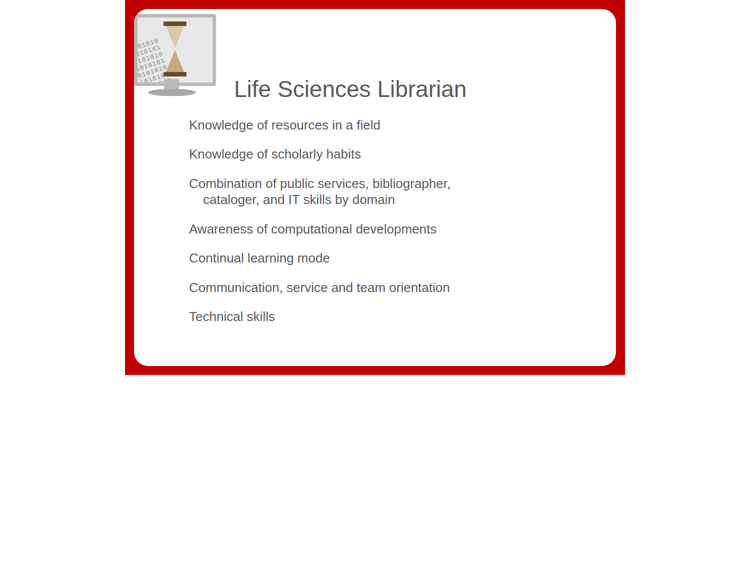0101010
1010101
0101010
1010101
0101010
1010101
0101010
1010101
Life Sciences Librarian
Knowledge of resources in a field
Knowledge of scholarly habits
Combination of public services, bibliographer,cataloger, and IT skills by domain
Awareness of computational developments
Continual learning mode
Communication, service and team orientation
Technical skills